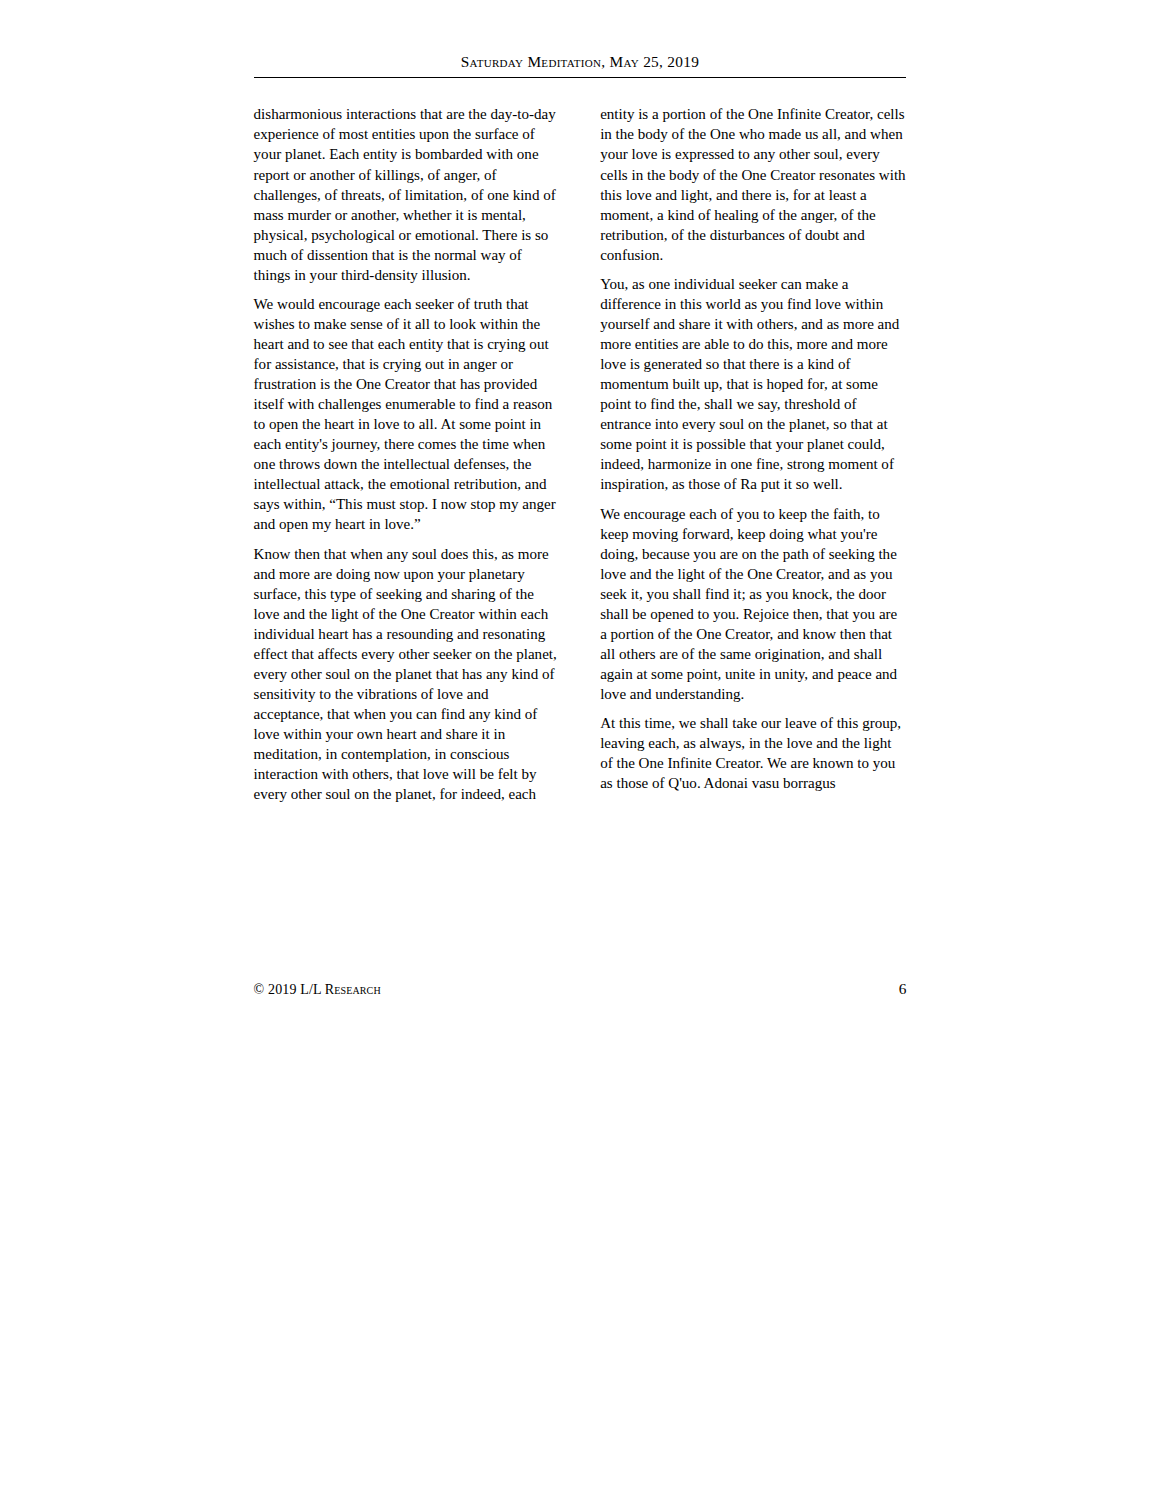Saturday Meditation, May 25, 2019
disharmonious interactions that are the day-to-day experience of most entities upon the surface of your planet. Each entity is bombarded with one report or another of killings, of anger, of challenges, of threats, of limitation, of one kind of mass murder or another, whether it is mental, physical, psychological or emotional. There is so much of dissention that is the normal way of things in your third-density illusion.
We would encourage each seeker of truth that wishes to make sense of it all to look within the heart and to see that each entity that is crying out for assistance, that is crying out in anger or frustration is the One Creator that has provided itself with challenges enumerable to find a reason to open the heart in love to all. At some point in each entity's journey, there comes the time when one throws down the intellectual defenses, the intellectual attack, the emotional retribution, and says within, “This must stop. I now stop my anger and open my heart in love.”
Know then that when any soul does this, as more and more are doing now upon your planetary surface, this type of seeking and sharing of the love and the light of the One Creator within each individual heart has a resounding and resonating effect that affects every other seeker on the planet, every other soul on the planet that has any kind of sensitivity to the vibrations of love and acceptance, that when you can find any kind of love within your own heart and share it in meditation, in contemplation, in conscious interaction with others, that love will be felt by every other soul on the planet, for indeed, each entity is a portion of the One Infinite Creator, cells in the body of the One who made us all, and when your love is expressed to any other soul, every cells in the body of the One Creator resonates with this love and light, and there is, for at least a moment, a kind of healing of the anger, of the retribution, of the disturbances of doubt and confusion.
You, as one individual seeker can make a difference in this world as you find love within yourself and share it with others, and as more and more entities are able to do this, more and more love is generated so that there is a kind of momentum built up, that is hoped for, at some point to find the, shall we say, threshold of entrance into every soul on the planet, so that at some point it is possible that your planet could, indeed, harmonize in one fine, strong moment of inspiration, as those of Ra put it so well.
We encourage each of you to keep the faith, to keep moving forward, keep doing what you're doing, because you are on the path of seeking the love and the light of the One Creator, and as you seek it, you shall find it; as you knock, the door shall be opened to you. Rejoice then, that you are a portion of the One Creator, and know then that all others are of the same origination, and shall again at some point, unite in unity, and peace and love and understanding.
At this time, we shall take our leave of this group, leaving each, as always, in the love and the light of the One Infinite Creator. We are known to you as those of Q'uo. Adonai vasu borragus
© 2019 L/L Research 6